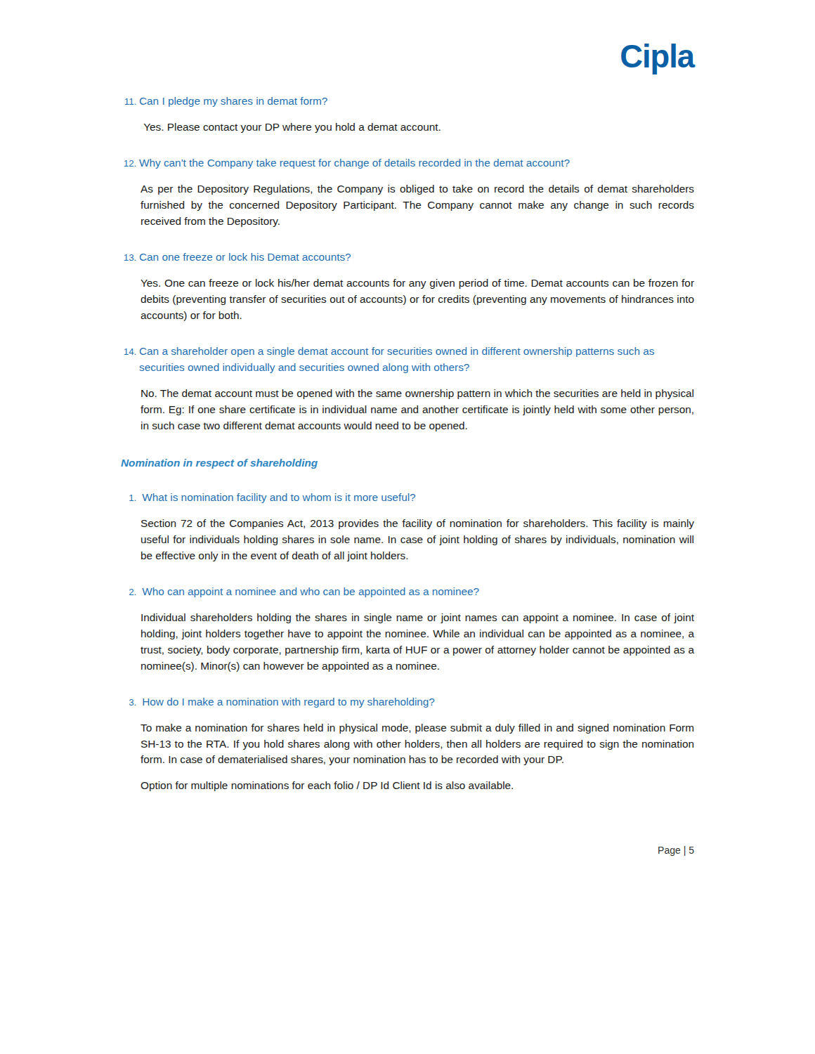Cipla
Can I pledge my shares in demat form?
Yes. Please contact your DP where you hold a demat account.
Why can't the Company take request for change of details recorded in the demat account?
As per the Depository Regulations, the Company is obliged to take on record the details of demat shareholders furnished by the concerned Depository Participant. The Company cannot make any change in such records received from the Depository.
Can one freeze or lock his Demat accounts?
Yes. One can freeze or lock his/her demat accounts for any given period of time. Demat accounts can be frozen for debits (preventing transfer of securities out of accounts) or for credits (preventing any movements of hindrances into accounts) or for both.
Can a shareholder open a single demat account for securities owned in different ownership patterns such as securities owned individually and securities owned along with others?
No. The demat account must be opened with the same ownership pattern in which the securities are held in physical form. Eg: If one share certificate is in individual name and another certificate is jointly held with some other person, in such case two different demat accounts would need to be opened.
Nomination in respect of shareholding
What is nomination facility and to whom is it more useful?
Section 72 of the Companies Act, 2013 provides the facility of nomination for shareholders. This facility is mainly useful for individuals holding shares in sole name. In case of joint holding of shares by individuals, nomination will be effective only in the event of death of all joint holders.
Who can appoint a nominee and who can be appointed as a nominee?
Individual shareholders holding the shares in single name or joint names can appoint a nominee. In case of joint holding, joint holders together have to appoint the nominee. While an individual can be appointed as a nominee, a trust, society, body corporate, partnership firm, karta of HUF or a power of attorney holder cannot be appointed as a nominee(s). Minor(s) can however be appointed as a nominee.
How do I make a nomination with regard to my shareholding?
To make a nomination for shares held in physical mode, please submit a duly filled in and signed nomination Form SH-13 to the RTA. If you hold shares along with other holders, then all holders are required to sign the nomination form. In case of dematerialised shares, your nomination has to be recorded with your DP.
Option for multiple nominations for each folio / DP Id Client Id is also available.
Page | 5